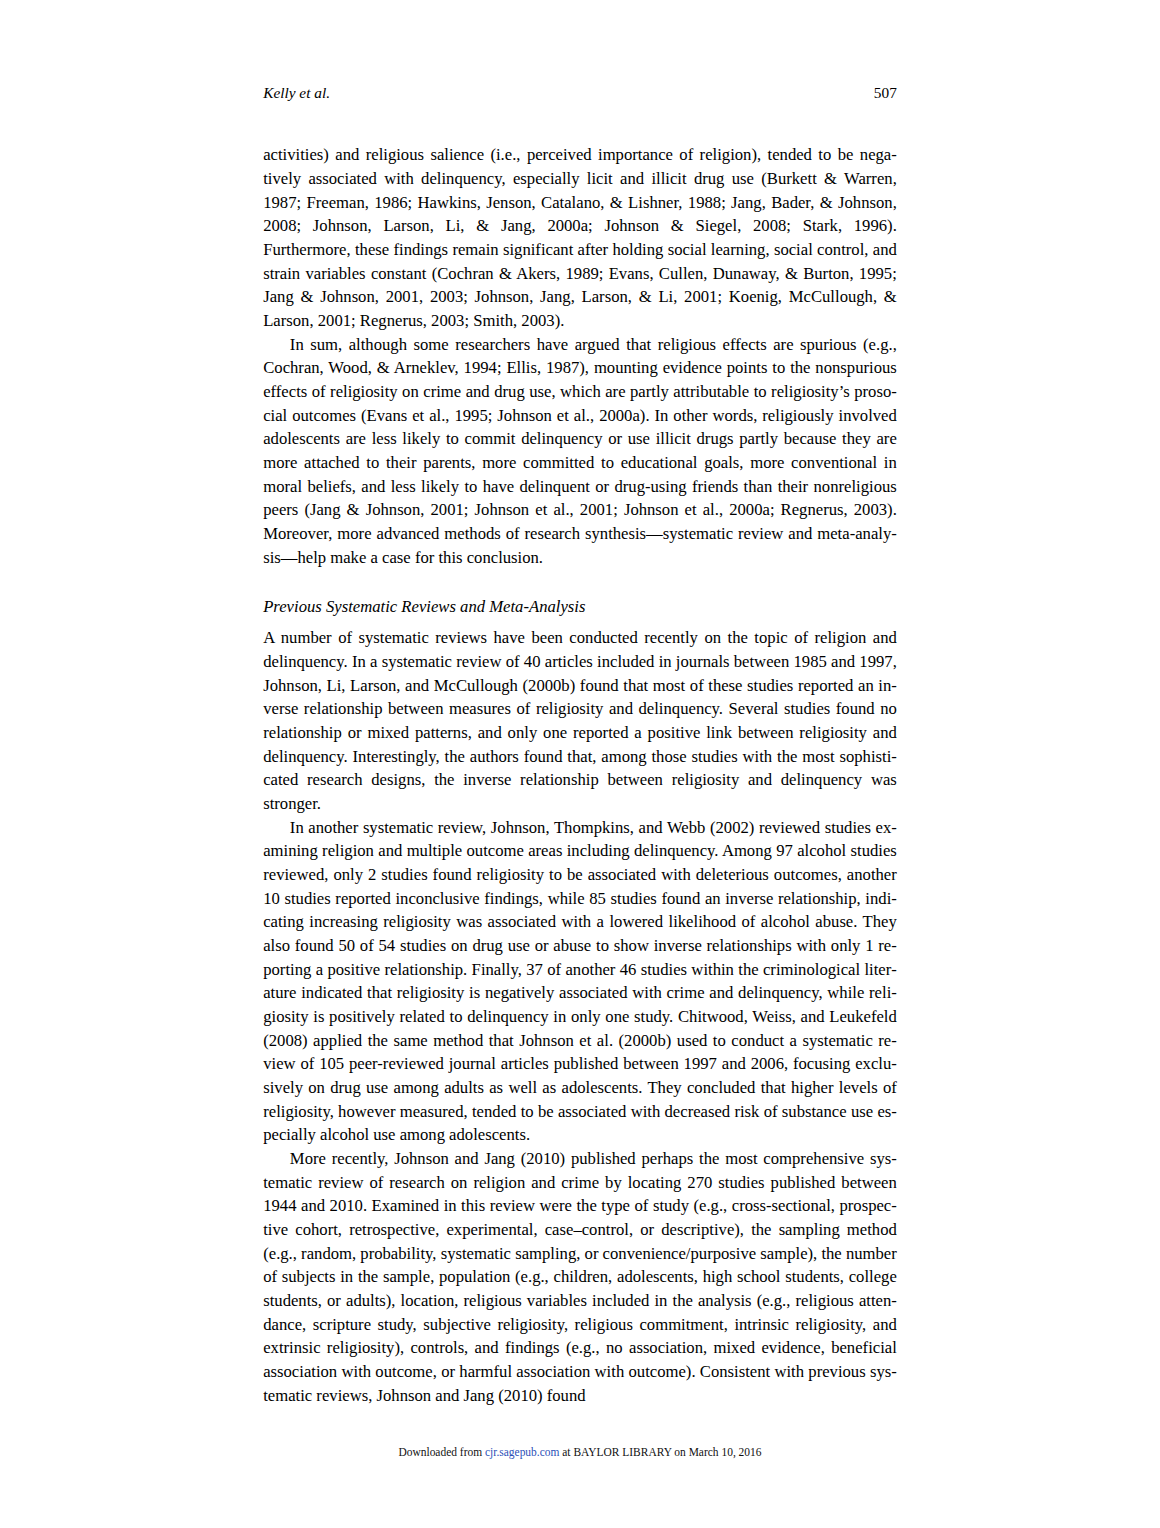Kelly et al. 507
activities) and religious salience (i.e., perceived importance of religion), tended to be negatively associated with delinquency, especially licit and illicit drug use (Burkett & Warren, 1987; Freeman, 1986; Hawkins, Jenson, Catalano, & Lishner, 1988; Jang, Bader, & Johnson, 2008; Johnson, Larson, Li, & Jang, 2000a; Johnson & Siegel, 2008; Stark, 1996). Furthermore, these findings remain significant after holding social learning, social control, and strain variables constant (Cochran & Akers, 1989; Evans, Cullen, Dunaway, & Burton, 1995; Jang & Johnson, 2001, 2003; Johnson, Jang, Larson, & Li, 2001; Koenig, McCullough, & Larson, 2001; Regnerus, 2003; Smith, 2003).
In sum, although some researchers have argued that religious effects are spurious (e.g., Cochran, Wood, & Arneklev, 1994; Ellis, 1987), mounting evidence points to the nonspurious effects of religiosity on crime and drug use, which are partly attributable to religiosity’s prosocial outcomes (Evans et al., 1995; Johnson et al., 2000a). In other words, religiously involved adolescents are less likely to commit delinquency or use illicit drugs partly because they are more attached to their parents, more committed to educational goals, more conventional in moral beliefs, and less likely to have delinquent or drug-using friends than their nonreligious peers (Jang & Johnson, 2001; Johnson et al., 2001; Johnson et al., 2000a; Regnerus, 2003). Moreover, more advanced methods of research synthesis—systematic review and meta-analysis—help make a case for this conclusion.
Previous Systematic Reviews and Meta-Analysis
A number of systematic reviews have been conducted recently on the topic of religion and delinquency. In a systematic review of 40 articles included in journals between 1985 and 1997, Johnson, Li, Larson, and McCullough (2000b) found that most of these studies reported an inverse relationship between measures of religiosity and delinquency. Several studies found no relationship or mixed patterns, and only one reported a positive link between religiosity and delinquency. Interestingly, the authors found that, among those studies with the most sophisticated research designs, the inverse relationship between religiosity and delinquency was stronger.
In another systematic review, Johnson, Thompkins, and Webb (2002) reviewed studies examining religion and multiple outcome areas including delinquency. Among 97 alcohol studies reviewed, only 2 studies found religiosity to be associated with deleterious outcomes, another 10 studies reported inconclusive findings, while 85 studies found an inverse relationship, indicating increasing religiosity was associated with a lowered likelihood of alcohol abuse. They also found 50 of 54 studies on drug use or abuse to show inverse relationships with only 1 reporting a positive relationship. Finally, 37 of another 46 studies within the criminological literature indicated that religiosity is negatively associated with crime and delinquency, while religiosity is positively related to delinquency in only one study. Chitwood, Weiss, and Leukefeld (2008) applied the same method that Johnson et al. (2000b) used to conduct a systematic review of 105 peer-reviewed journal articles published between 1997 and 2006, focusing exclusively on drug use among adults as well as adolescents. They concluded that higher levels of religiosity, however measured, tended to be associated with decreased risk of substance use especially alcohol use among adolescents.
More recently, Johnson and Jang (2010) published perhaps the most comprehensive systematic review of research on religion and crime by locating 270 studies published between 1944 and 2010. Examined in this review were the type of study (e.g., cross-sectional, prospective cohort, retrospective, experimental, case–control, or descriptive), the sampling method (e.g., random, probability, systematic sampling, or convenience/purposive sample), the number of subjects in the sample, population (e.g., children, adolescents, high school students, college students, or adults), location, religious variables included in the analysis (e.g., religious attendance, scripture study, subjective religiosity, religious commitment, intrinsic religiosity, and extrinsic religiosity), controls, and findings (e.g., no association, mixed evidence, beneficial association with outcome, or harmful association with outcome). Consistent with previous systematic reviews, Johnson and Jang (2010) found
Downloaded from cjr.sagepub.com at BAYLOR LIBRARY on March 10, 2016